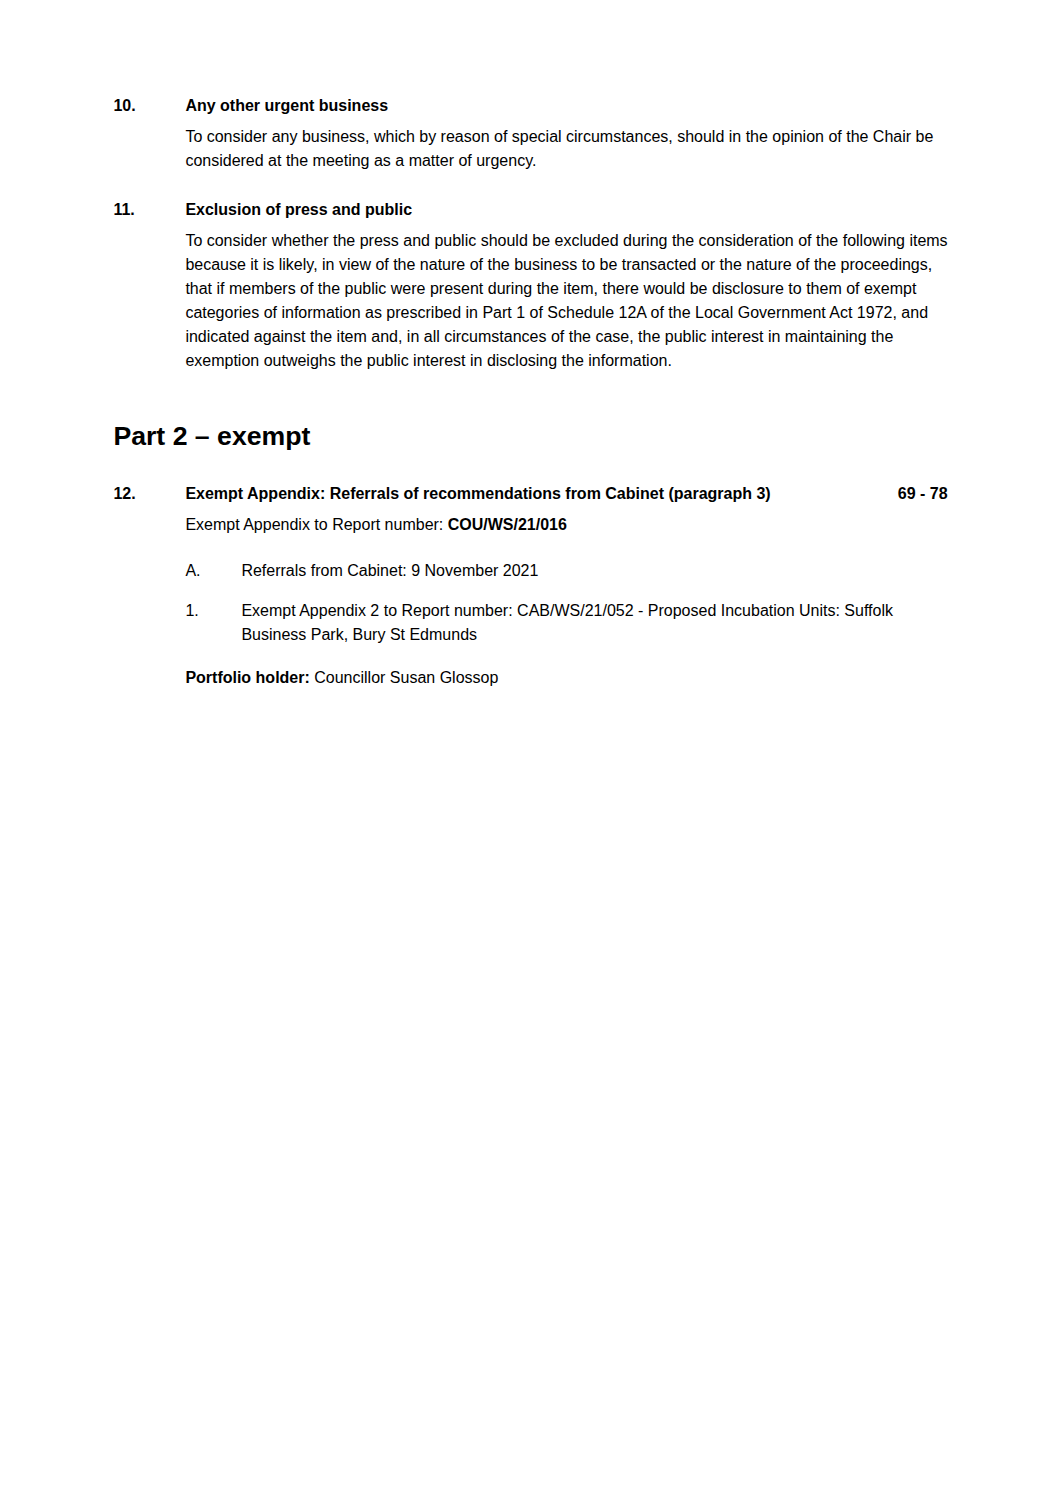10.
Any other urgent business
To consider any business, which by reason of special circumstances, should in the opinion of the Chair be considered at the meeting as a matter of urgency.
11.
Exclusion of press and public
To consider whether the press and public should be excluded during the consideration of the following items because it is likely, in view of the nature of the business to be transacted or the nature of the proceedings, that if members of the public were present during the item, there would be disclosure to them of exempt categories of information as prescribed in Part 1 of Schedule 12A of the Local Government Act 1972, and indicated against the item and, in all circumstances of the case, the public interest in maintaining the exemption outweighs the public interest in disclosing the information.
Part 2 – exempt
12.
Exempt Appendix: Referrals of recommendations from Cabinet (paragraph 3)
69 - 78
Exempt Appendix to Report number: COU/WS/21/016
A.
Referrals from Cabinet: 9 November 2021
1.
Exempt Appendix 2 to Report number: CAB/WS/21/052 - Proposed Incubation Units: Suffolk Business Park, Bury St Edmunds
Portfolio holder: Councillor Susan Glossop